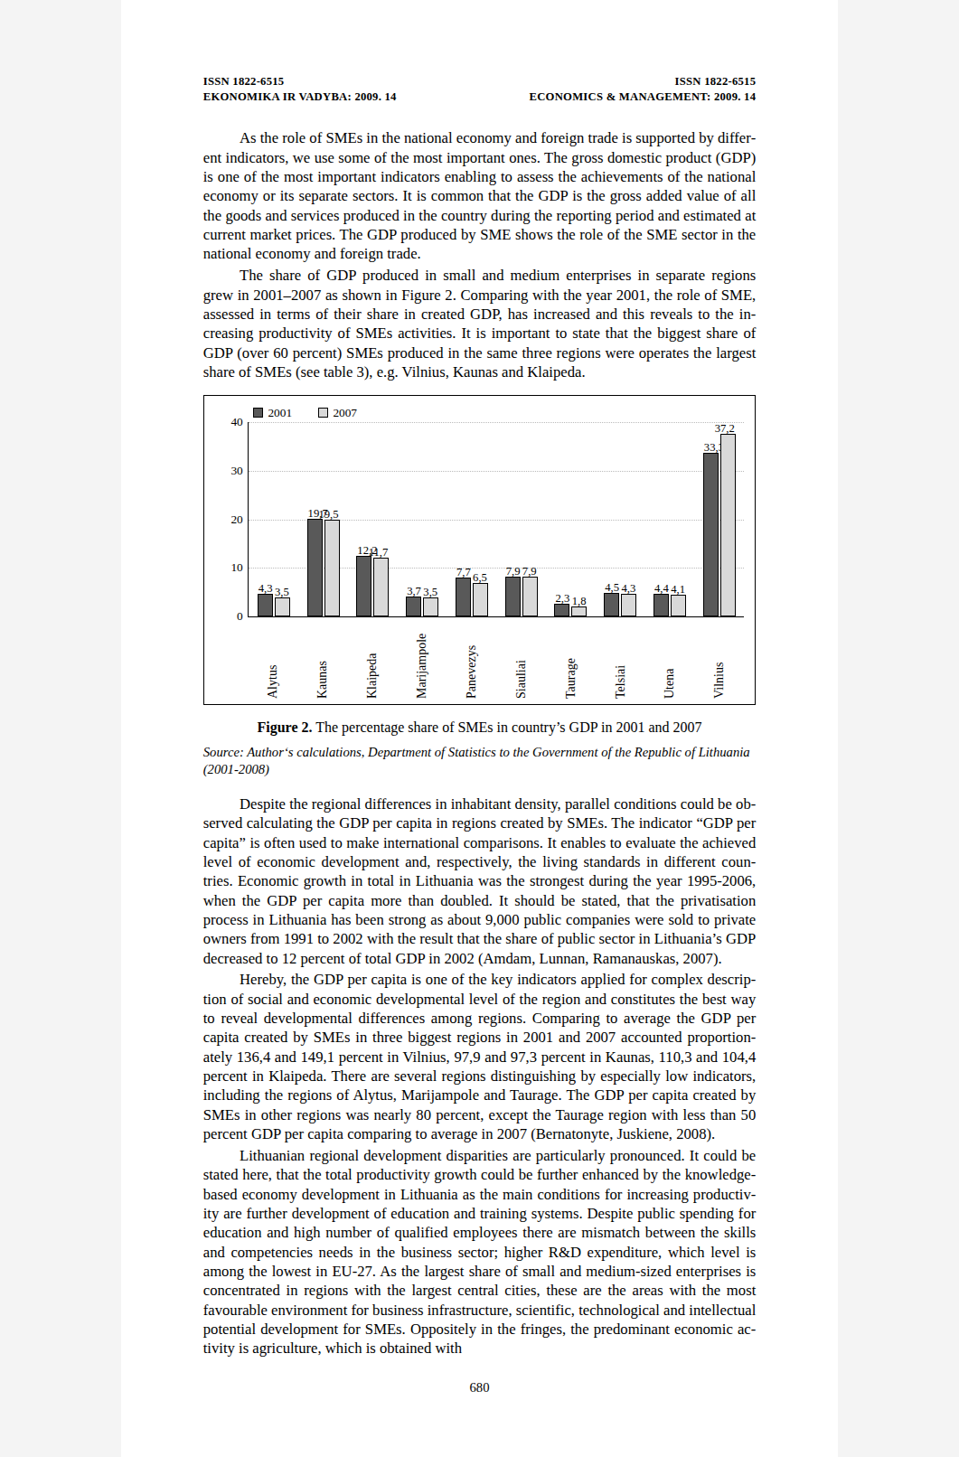ISSN 1822-6515
EKONOMIKA IR VADYBA: 2009. 14
ISSN 1822-6515
ECONOMICS & MANAGEMENT: 2009. 14
As the role of SMEs in the national economy and foreign trade is supported by different indicators, we use some of the most important ones. The gross domestic product (GDP) is one of the most important indicators enabling to assess the achievements of the national economy or its separate sectors. It is common that the GDP is the gross added value of all the goods and services produced in the country during the reporting period and estimated at current market prices. The GDP produced by SME shows the role of the SME sector in the national economy and foreign trade.
The share of GDP produced in small and medium enterprises in separate regions grew in 2001–2007 as shown in Figure 2. Comparing with the year 2001, the role of SME, assessed in terms of their share in created GDP, has increased and this reveals to the increasing productivity of SMEs activities. It is important to state that the biggest share of GDP (over 60 percent) SMEs produced in the same three regions were operates the largest share of SMEs (see table 3), e.g. Vilnius, Kaunas and Klaipeda.
2001 2007
40
30
20
10
0
4,3
3,5
19,7
19,5
12,2
11,7
3,7
3,5
7,7
6,5
7,9
7,9
2,3
1,8
4,5
4,3
4,4
4,1
33,3
37,2
Alytus
Kaunas
Klaipeda
Marijampole
Panevezys
Siauliai
Taurage
Telsiai
Utena
Vilnius
Figure 2. The percentage share of SMEs in country’s GDP in 2001 and 2007
Source: Author‘s calculations, Department of Statistics to the Government of the Republic of Lithuania (2001-2008)
Despite the regional differences in inhabitant density, parallel conditions could be observed calculating the GDP per capita in regions created by SMEs. The indicator “GDP per capita” is often used to make international comparisons. It enables to evaluate the achieved level of economic development and, respectively, the living standards in different countries. Economic growth in total in Lithuania was the strongest during the year 1995-2006, when the GDP per capita more than doubled. It should be stated, that the privatisation process in Lithuania has been strong as about 9,000 public companies were sold to private owners from 1991 to 2002 with the result that the share of public sector in Lithuania’s GDP decreased to 12 percent of total GDP in 2002 (Amdam, Lunnan, Ramanauskas, 2007).
Hereby, the GDP per capita is one of the key indicators applied for complex description of social and economic developmental level of the region and constitutes the best way to reveal developmental differences among regions. Comparing to average the GDP per capita created by SMEs in three biggest regions in 2001 and 2007 accounted proportionately 136,4 and 149,1 percent in Vilnius, 97,9 and 97,3 percent in Kaunas, 110,3 and 104,4 percent in Klaipeda. There are several regions distinguishing by especially low indicators, including the regions of Alytus, Marijampole and Taurage. The GDP per capita created by SMEs in other regions was nearly 80 percent, except the Taurage region with less than 50 percent GDP per capita comparing to average in 2007 (Bernatonyte, Juskiene, 2008).
Lithuanian regional development disparities are particularly pronounced. It could be stated here, that the total productivity growth could be further enhanced by the knowledge-based economy development in Lithuania as the main conditions for increasing productivity are further development of education and training systems. Despite public spending for education and high number of qualified employees there are mismatch between the skills and competencies needs in the business sector; higher R&D expenditure, which level is among the lowest in EU-27. As the largest share of small and medium-sized enterprises is concentrated in regions with the largest central cities, these are the areas with the most favourable environment for business infrastructure, scientific, technological and intellectual potential development for SMEs. Oppositely in the fringes, the predominant economic activity is agriculture, which is obtained with
680